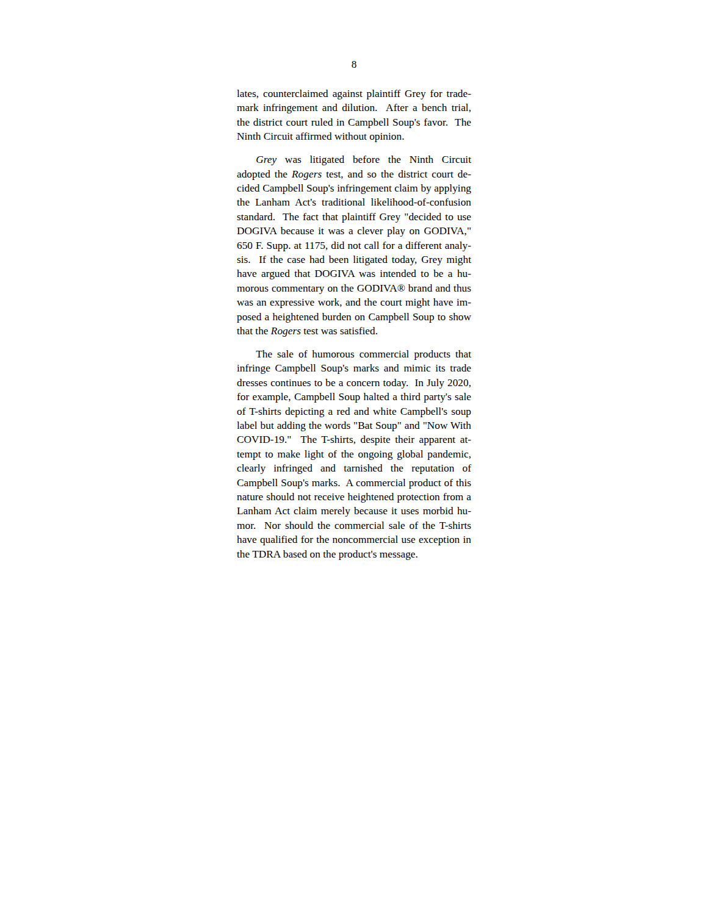8
lates, counterclaimed against plaintiff Grey for trademark infringement and dilution. After a bench trial, the district court ruled in Campbell Soup's favor. The Ninth Circuit affirmed without opinion.
Grey was litigated before the Ninth Circuit adopted the Rogers test, and so the district court decided Campbell Soup's infringement claim by applying the Lanham Act's traditional likelihood-of-confusion standard. The fact that plaintiff Grey "decided to use DOGIVA because it was a clever play on GODIVA," 650 F. Supp. at 1175, did not call for a different analysis. If the case had been litigated today, Grey might have argued that DOGIVA was intended to be a humorous commentary on the GODIVA® brand and thus was an expressive work, and the court might have imposed a heightened burden on Campbell Soup to show that the Rogers test was satisfied.
The sale of humorous commercial products that infringe Campbell Soup's marks and mimic its trade dresses continues to be a concern today. In July 2020, for example, Campbell Soup halted a third party's sale of T-shirts depicting a red and white Campbell's soup label but adding the words "Bat Soup" and "Now With COVID-19." The T-shirts, despite their apparent attempt to make light of the ongoing global pandemic, clearly infringed and tarnished the reputation of Campbell Soup's marks. A commercial product of this nature should not receive heightened protection from a Lanham Act claim merely because it uses morbid humor. Nor should the commercial sale of the T-shirts have qualified for the noncommercial use exception in the TDRA based on the product's message.